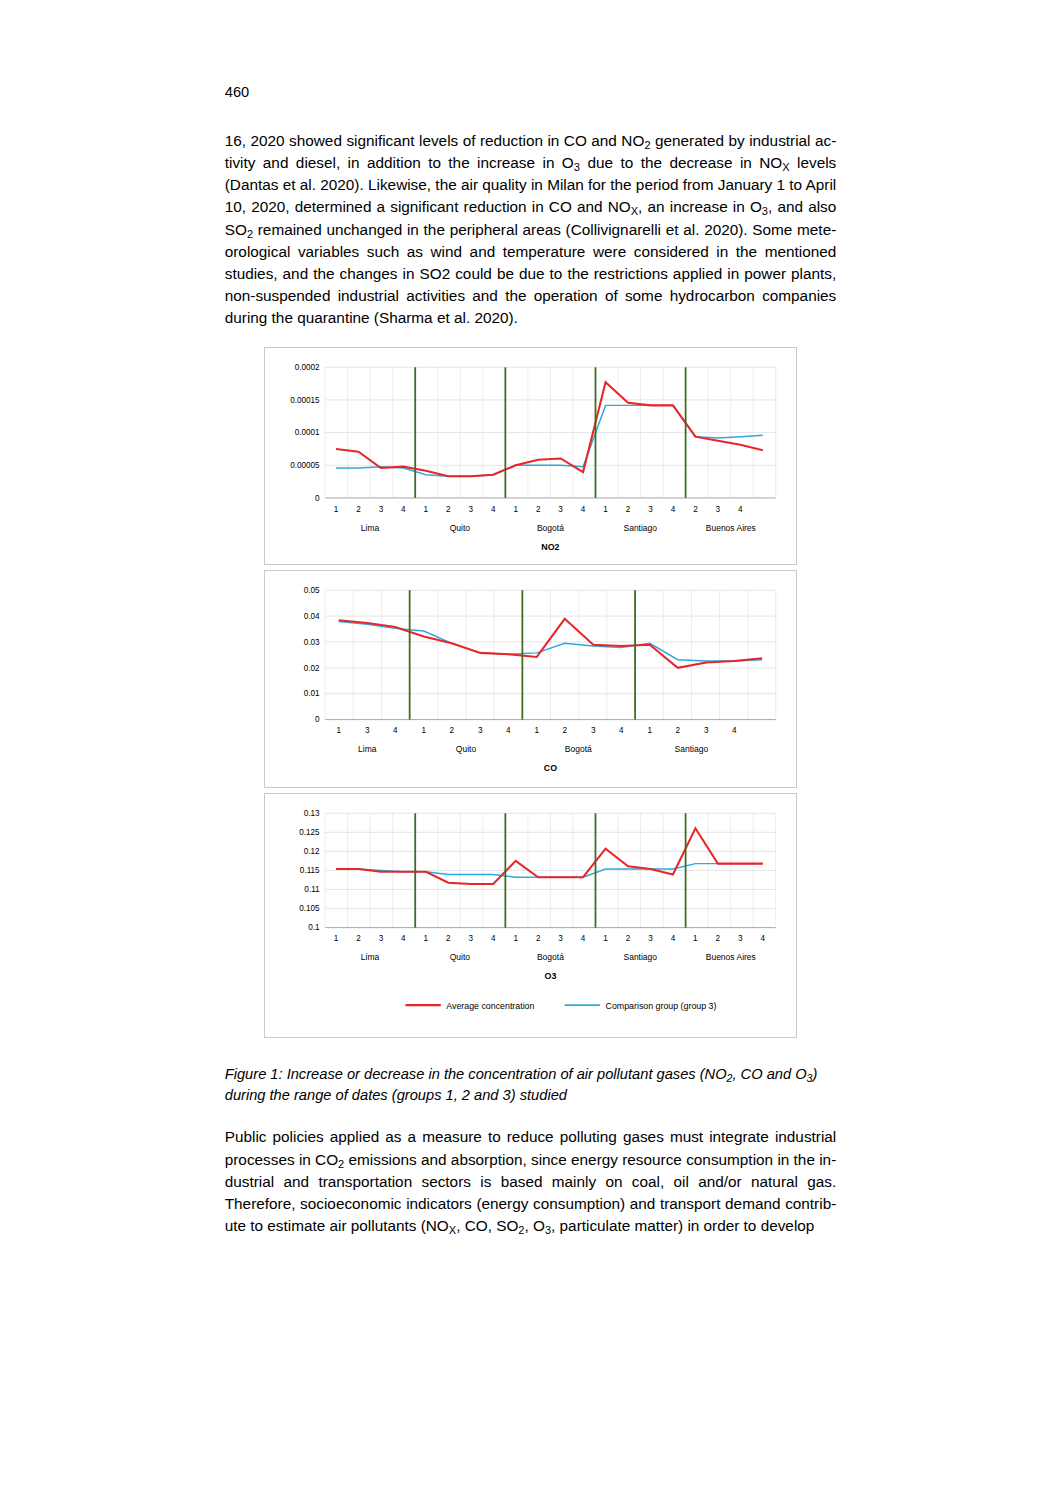460
16, 2020 showed significant levels of reduction in CO and NO2 generated by industrial activity and diesel, in addition to the increase in O3 due to the decrease in NOX levels (Dantas et al. 2020). Likewise, the air quality in Milan for the period from January 1 to April 10, 2020, determined a significant reduction in CO and NOX, an increase in O3, and also SO2 remained unchanged in the peripheral areas (Collivignarelli et al. 2020). Some meteorological variables such as wind and temperature were considered in the mentioned studies, and the changes in SO2 could be due to the restrictions applied in power plants, non-suspended industrial activities and the operation of some hydrocarbon companies during the quarantine (Sharma et al. 2020).
0.0002 0.00015 0.0001 0.00005 0 1234 1234 1234 1234 234 Lima Quito Bogotá Santiago Buenos Aires NO2
0.05 0.04 0.03 0.02 0.01 0 134 1234 1234 1234 Lima Quito Bogotá Santiago CO
0.13 0.125 0.12 0.115 0.11 0.105 0.1 1234 1234 1234 1234 1234 Lima Quito Bogotá Santiago Buenos Aires O3 Average concentration Comparison group (group 3)
Figure 1: Increase or decrease in the concentration of air pollutant gases (NO2, CO and O3) during the range of dates (groups 1, 2 and 3) studied
Public policies applied as a measure to reduce polluting gases must integrate industrial processes in CO2 emissions and absorption, since energy resource consumption in the industrial and transportation sectors is based mainly on coal, oil and/or natural gas. Therefore, socioeconomic indicators (energy consumption) and transport demand contribute to estimate air pollutants (NOX, CO, SO2, O3, particulate matter) in order to develop